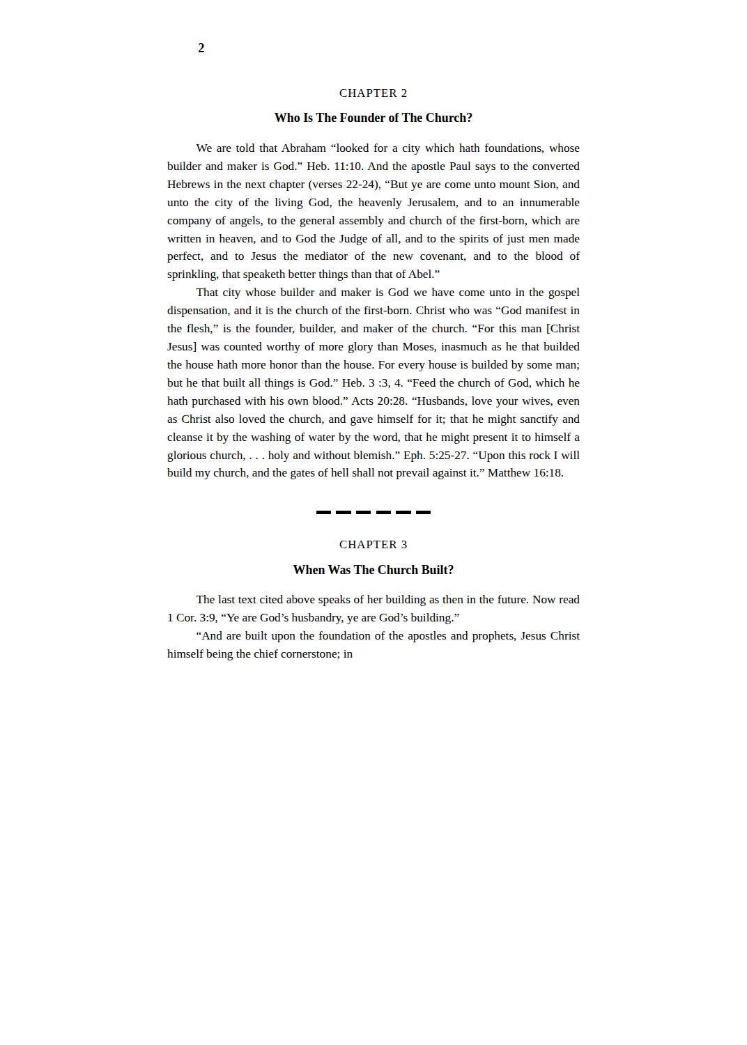2
CHAPTER 2
Who Is The Founder of The Church?
We are told that Abraham “looked for a city which hath foundations, whose builder and maker is God.” Heb. 11:10. And the apostle Paul says to the converted Hebrews in the next chapter (verses 22-24), “But ye are come unto mount Sion, and unto the city of the living God, the heavenly Jerusalem, and to an innumerable company of angels, to the general assembly and church of the first-born, which are written in heaven, and to God the Judge of all, and to the spirits of just men made perfect, and to Jesus the mediator of the new covenant, and to the blood of sprinkling, that speaketh better things than that of Abel.”
That city whose builder and maker is God we have come unto in the gospel dispensation, and it is the church of the first-born. Christ who was “God manifest in the flesh,” is the founder, builder, and maker of the church. “For this man [Christ Jesus] was counted worthy of more glory than Moses, inasmuch as he that builded the house hath more honor than the house. For every house is builded by some man; but he that built all things is God.” Heb. 3 :3, 4. “Feed the church of God, which he hath purchased with his own blood.” Acts 20:28. “Husbands, love your wives, even as Christ also loved the church, and gave himself for it; that he might sanctify and cleanse it by the washing of water by the word, that he might present it to himself a glorious church, . . . holy and without blemish.” Eph. 5:25-27. “Upon this rock I will build my church, and the gates of hell shall not prevail against it.” Matthew 16:18.
CHAPTER 3
When Was The Church Built?
The last text cited above speaks of her building as then in the future. Now read 1 Cor. 3:9, “Ye are God’s husbandry, ye are God’s building.”
“And are built upon the foundation of the apostles and prophets, Jesus Christ himself being the chief cornerstone; in